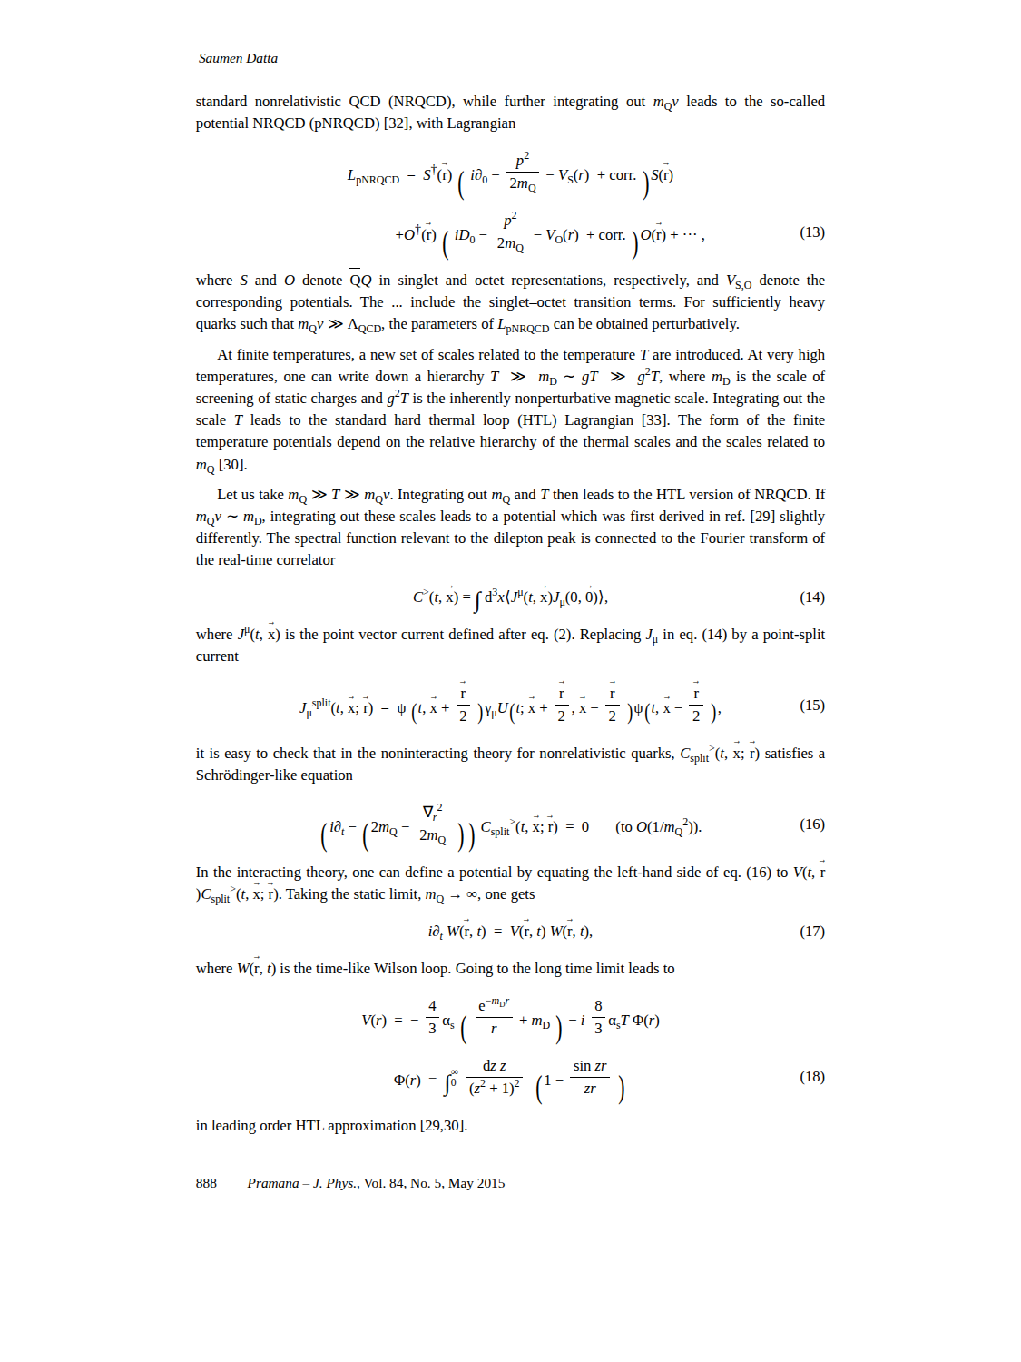Saumen Datta
standard nonrelativistic QCD (NRQCD), while further integrating out mQv leads to the so-called potential NRQCD (pNRQCD) [32], with Lagrangian
LpNRQCD = S†(r) ( i∂0 − p22mQ − VS(r) + corr. ) S(r)
+O†(r) ( iD0 − p22mQ − VO(r) + corr. ) O(r) + ··· , (13)
where S and O denote QQ in singlet and octet representations, respectively, and VS,O denote the corresponding potentials. The ... include the singlet–octet transition terms. For sufficiently heavy quarks such that mQv ≫ ΛQCD, the parameters of LpNRQCD can be obtained perturbatively.
At finite temperatures, a new set of scales related to the temperature T are introduced. At very high temperatures, one can write down a hierarchy T ≫ mD ∼ gT ≫ g2T, where mD is the scale of screening of static charges and g2T is the inherently nonperturbative magnetic scale. Integrating out the scale T leads to the standard hard thermal loop (HTL) Lagrangian [33]. The form of the finite temperature potentials depend on the relative hierarchy of the thermal scales and the scales related to mQ [30].
Let us take mQ ≫ T ≫ mQv. Integrating out mQ and T then leads to the HTL version of NRQCD. If mQv ∼ mD, integrating out these scales leads to a potential which was first derived in ref. [29] slightly differently. The spectral function relevant to the dilepton peak is connected to the Fourier transform of the real-time correlator
C>(t, x) = ∫ d3x⟨Jμ(t, x)Jμ(0, 0)⟩, (14)
where Jμ(t, x) is the point vector current defined after eq. (2). Replacing Jμ in eq. (14) by a point-split current
Jμsplit(t, x; r) = ψ (t, x + r 2 ) γμU(t; x + r 2, x − r 2 ) ψ(t, x − r 2 ), (15)
it is easy to check that in the noninteracting theory for nonrelativistic quarks, Csplit>(t, x; r) satisfies a Schrödinger-like equation
(i∂t − (2mQ − ∇r22mQ )) Csplit>(t, x; r) = 0 (to O(1/mQ2)). (16)
In the interacting theory, one can define a potential by equating the left-hand side of eq. (16) to V(t, r)Csplit>(t, x; r). Taking the static limit, mQ → ∞, one gets
i∂t W(r, t) = V(r, t) W(r, t), (17)
where W(r, t) is the time-like Wilson loop. Going to the long time limit leads to
V(r) = − 43αs ( e−mDr r + mD ) − i 83αsT Φ(r)
Φ(r) = ∫∞0 dz z(z2 + 1)2 (1 − sin zr zr ) (18)
in leading order HTL approximation [29,30].
888 Pramana – J. Phys., Vol. 84, No. 5, May 2015